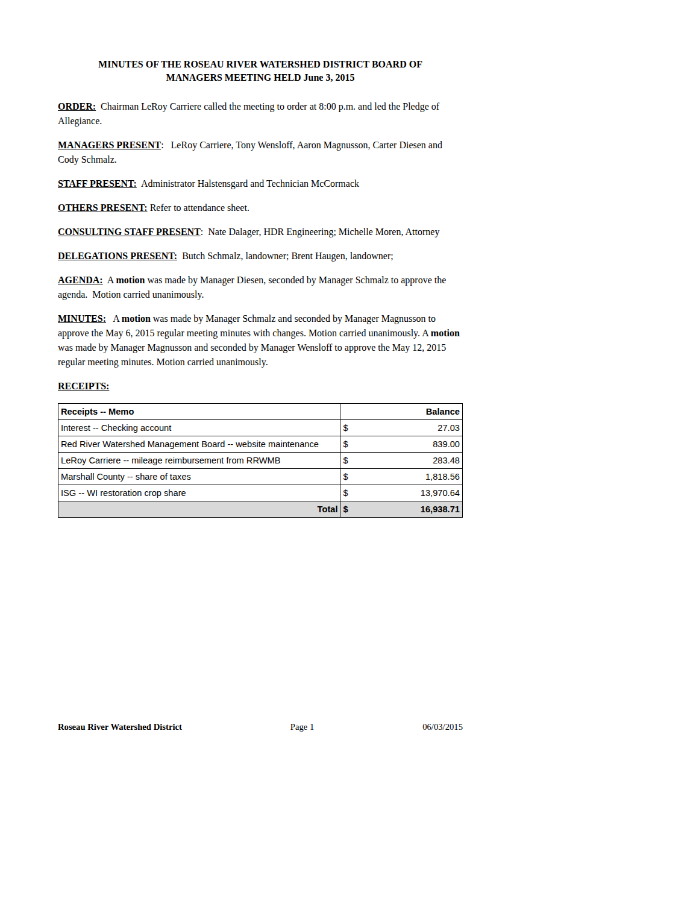MINUTES OF THE ROSEAU RIVER WATERSHED DISTRICT BOARD OF
MANAGERS MEETING HELD June 3, 2015
ORDER: Chairman LeRoy Carriere called the meeting to order at 8:00 p.m. and led the Pledge of Allegiance.
MANAGERS PRESENT: LeRoy Carriere, Tony Wensloff, Aaron Magnusson, Carter Diesen and Cody Schmalz.
STAFF PRESENT: Administrator Halstensgard and Technician McCormack
OTHERS PRESENT: Refer to attendance sheet.
CONSULTING STAFF PRESENT: Nate Dalager, HDR Engineering; Michelle Moren, Attorney
DELEGATIONS PRESENT: Butch Schmalz, landowner; Brent Haugen, landowner;
AGENDA: A motion was made by Manager Diesen, seconded by Manager Schmalz to approve the agenda. Motion carried unanimously.
MINUTES: A motion was made by Manager Schmalz and seconded by Manager Magnusson to approve the May 6, 2015 regular meeting minutes with changes. Motion carried unanimously. A motion was made by Manager Magnusson and seconded by Manager Wensloff to approve the May 12, 2015 regular meeting minutes. Motion carried unanimously.
RECEIPTS:
| Receipts -- Memo | Balance |
| --- | --- |
| Interest -- Checking account | $ | 27.03 |
| Red River Watershed Management Board -- website maintenance | $ | 839.00 |
| LeRoy Carriere -- mileage reimbursement from RRWMB | $ | 283.48 |
| Marshall County -- share of taxes | $ | 1,818.56 |
| ISG -- WI restoration crop share | $ | 13,970.64 |
| Total | $ | 16,938.71 |
Roseau River Watershed District Page 1 06/03/2015